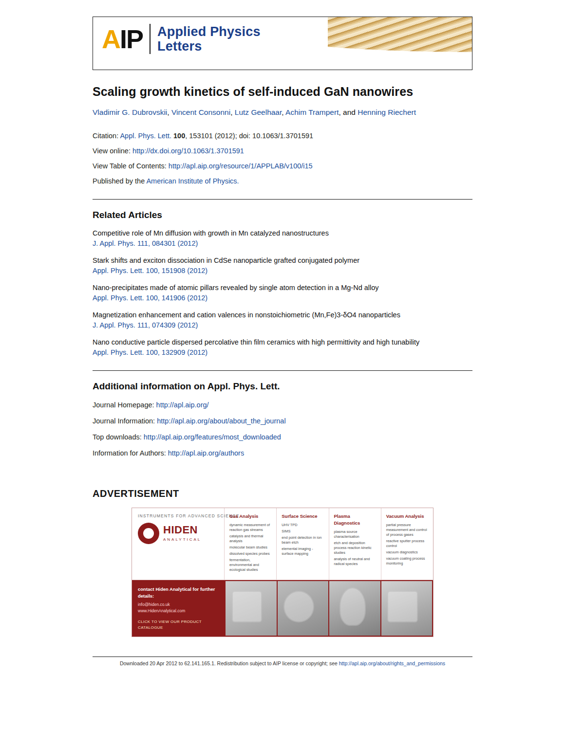AIP
Applied Physics
Letters
Scaling growth kinetics of self-induced GaN nanowires
Vladimir G. Dubrovskii, Vincent Consonni, Lutz Geelhaar, Achim Trampert, and Henning Riechert
Citation: Appl. Phys. Lett. 100, 153101 (2012); doi: 10.1063/1.3701591
View online: http://dx.doi.org/10.1063/1.3701591
View Table of Contents: http://apl.aip.org/resource/1/APPLAB/v100/i15
Published by the American Institute of Physics.
Related Articles
Competitive role of Mn diffusion with growth in Mn catalyzed nanostructures J. Appl. Phys. 111, 084301 (2012)
Stark shifts and exciton dissociation in CdSe nanoparticle grafted conjugated polymer Appl. Phys. Lett. 100, 151908 (2012)
Nano-precipitates made of atomic pillars revealed by single atom detection in a Mg-Nd alloy Appl. Phys. Lett. 100, 141906 (2012)
Magnetization enhancement and cation valences in nonstoichiometric (Mn,Fe)3-δO4 nanoparticles J. Appl. Phys. 111, 074309 (2012)
Nano conductive particle dispersed percolative thin film ceramics with high permittivity and high tunability Appl. Phys. Lett. 100, 132909 (2012)
Additional information on Appl. Phys. Lett.
Journal Homepage: http://apl.aip.org/
Journal Information: http://apl.aip.org/about/about_the_journal
Top downloads: http://apl.aip.org/features/most_downloaded
Information for Authors: http://apl.aip.org/authors
ADVERTISEMENT
INSTRUMENTS FOR ADVANCED SCIENCE
HIDEN
ANALYTICAL
Gas Analysis
dynamic measurement of reaction gas streams
catalysis and thermal analysis
molecular beam studies
dissolved species probes
fermentation, environmental and ecological studies
Surface Science
UHV TPD
SIMS
end point detection in ion beam etch
elemental imaging - surface mapping
Plasma Diagnostics
plasma source characterisation
etch and deposition process reaction kinetic studies
analysis of neutral and radical species
Vacuum Analysis
partial pressure measurement and control of process gases
reactive sputter process control
vacuum diagnostics
vacuum coating process monitoring
contact Hiden Analytical for further details:
info@hiden.co.uk
www.HidenAnalytical.com
CLICK TO VIEW OUR PRODUCT CATALOGUE
Downloaded 20 Apr 2012 to 62.141.165.1. Redistribution subject to AIP license or copyright; see http://apl.aip.org/about/rights_and_permissions